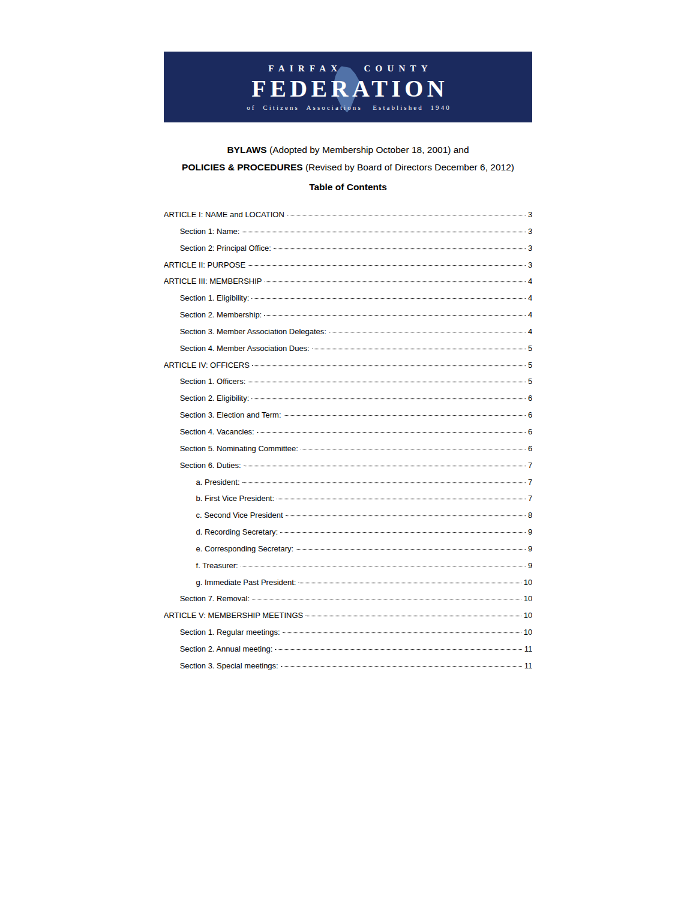FAIRFAX COUNTY
FEDERATION
of Citizens Associations Established 1940
BYLAWS (Adopted by Membership October 18, 2001) and
POLICIES & PROCEDURES (Revised by Board of Directors December 6, 2012)
Table of Contents
ARTICLE I: NAME and LOCATION 3
Section 1: Name: 3
Section 2: Principal Office: 3
ARTICLE II: PURPOSE 3
ARTICLE III: MEMBERSHIP 4
Section 1. Eligibility: 4
Section 2. Membership: 4
Section 3. Member Association Delegates: 4
Section 4. Member Association Dues: 5
ARTICLE IV: OFFICERS 5
Section 1. Officers: 5
Section 2. Eligibility: 6
Section 3. Election and Term: 6
Section 4. Vacancies: 6
Section 5. Nominating Committee: 6
Section 6. Duties: 7
a. President: 7
b. First Vice President: 7
c. Second Vice President 8
d. Recording Secretary: 9
e. Corresponding Secretary: 9
f. Treasurer: 9
g. Immediate Past President: 10
Section 7. Removal: 10
ARTICLE V: MEMBERSHIP MEETINGS 10
Section 1. Regular meetings: 10
Section 2. Annual meeting: 11
Section 3. Special meetings: 11